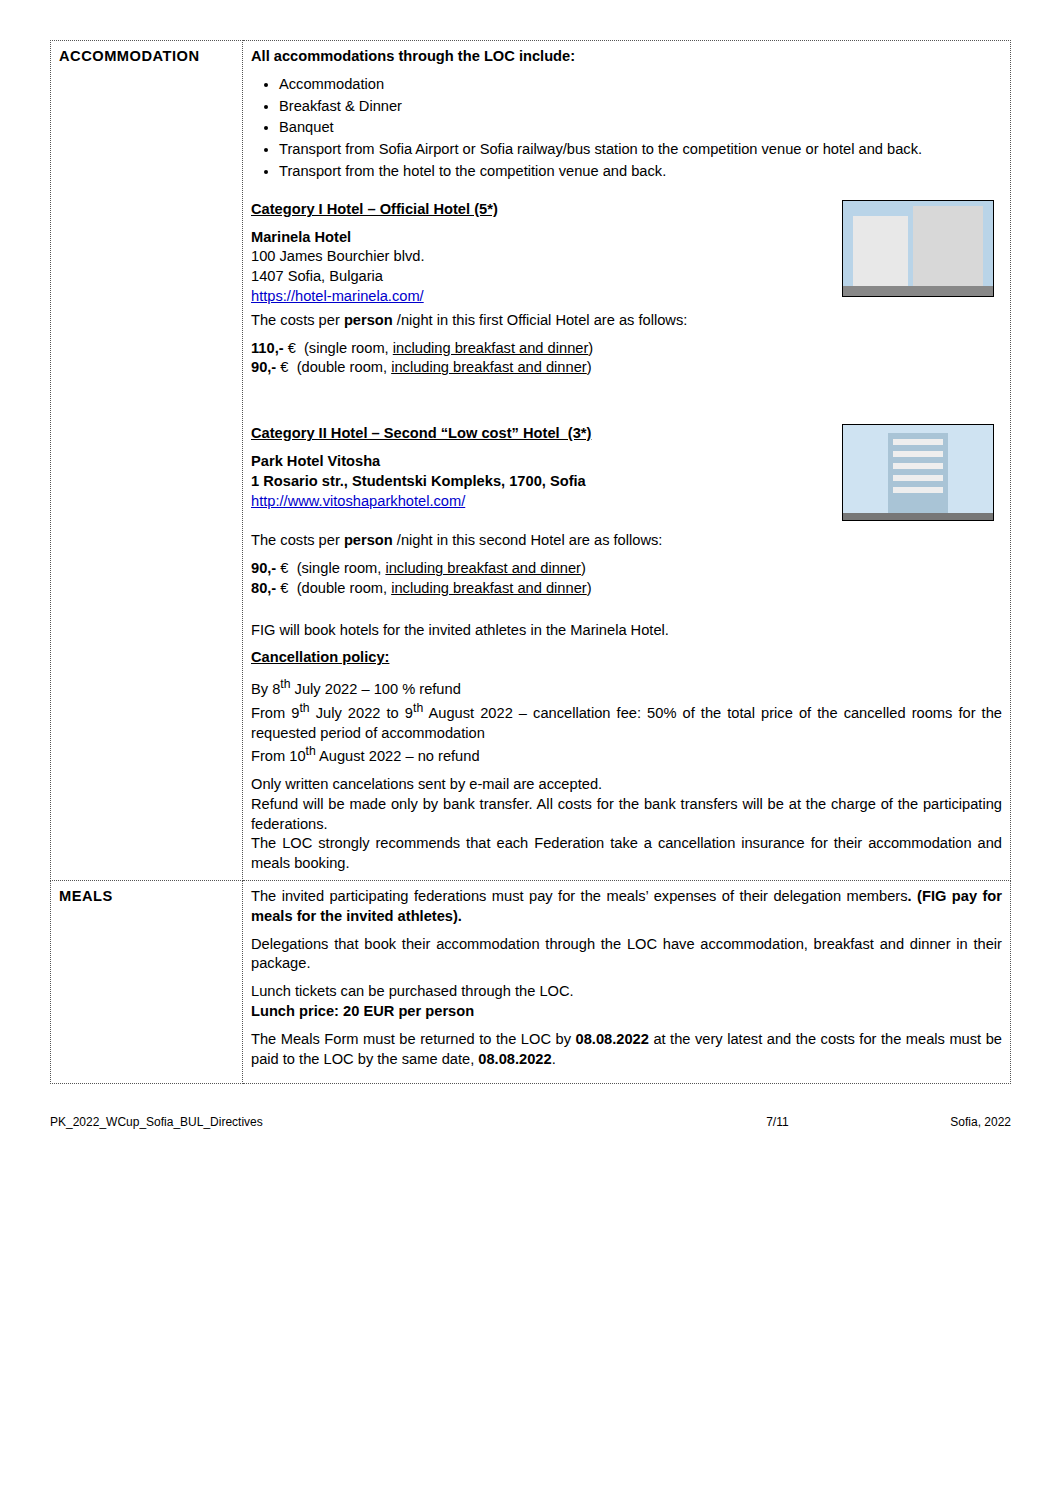| ACCOMMODATION | All accommodations through the LOC include: Accommodation Breakfast & Dinner Banquet Transport from Sofia Airport or Sofia railway/bus station to the competition venue or hotel and back. Transport from the hotel to the competition venue and back. / Category I Hotel – Official Hotel (5*) Marinela Hotel 100 James Bourchier blvd. 1407 Sofia, Bulgaria https://hotel-marinela.com/ / / The costs per person /night in this first Official Hotel are as follows: 110,- € (single room, including breakfast and dinner ) 90,- € (double room, including breakfast and dinner ) / Category II Hotel – Second “Low cost” Hotel (3*) Park Hotel Vitosha 1 Rosario str., Studentski Kompleks, 1700, Sofia http://www.vitoshaparkhotel.com/ / / The costs per person /night in this second Hotel are as follows: 90,- € (single room, including breakfast and dinner ) 80,- € (double room, including breakfast and dinner ) FIG will book hotels for the invited athletes in the Marinela Hotel. Cancellation policy: By 8 th July 2022 – 100 % refund From 9 th July 2022 to 9 th August 2022 – cancellation fee: 50% of the total price of the cancelled rooms for the requested period of accommodation From 10 th August 2022 – no refund Only written cancelations sent by e-mail are accepted. Refund will be made only by bank transfer. All costs for the bank transfers will be at the charge of the participating federations. The LOC strongly recommends that each Federation take a cancellation insurance for their accommodation and meals booking. |
| MEALS | The invited participating federations must pay for the meals’ expenses of their delegation members . (FIG pay for meals for the invited athletes). Delegations that book their accommodation through the LOC have accommodation, breakfast and dinner in their package. Lunch tickets can be purchased through the LOC. Lunch price: 20 EUR per person The Meals Form must be returned to the LOC by 08.08.2022 at the very latest and the costs for the meals must be paid to the LOC by the same date, 08.08.2022 . |
| PK_2022_WCup_Sofia_BUL_Directives | 7/11 | Sofia, 2022 |